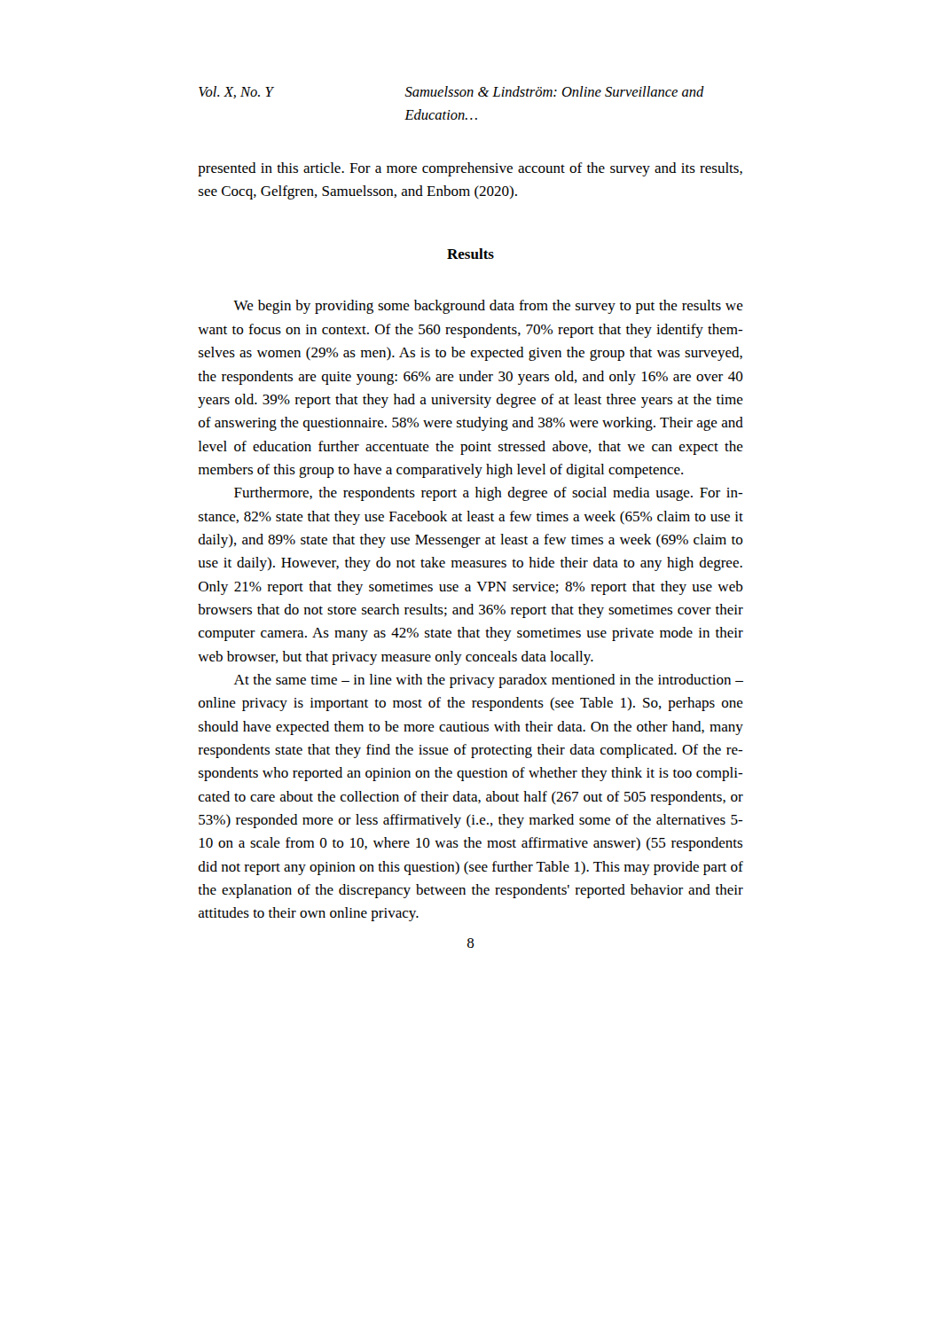Vol. X, No. Y Samuelsson & Lindström: Online Surveillance and Education…
presented in this article. For a more comprehensive account of the survey and its results, see Cocq, Gelfgren, Samuelsson, and Enbom (2020).
Results
We begin by providing some background data from the survey to put the results we want to focus on in context. Of the 560 respondents, 70% report that they identify themselves as women (29% as men). As is to be expected given the group that was surveyed, the respondents are quite young: 66% are under 30 years old, and only 16% are over 40 years old. 39% report that they had a university degree of at least three years at the time of answering the questionnaire. 58% were studying and 38% were working. Their age and level of education further accentuate the point stressed above, that we can expect the members of this group to have a comparatively high level of digital competence.
Furthermore, the respondents report a high degree of social media usage. For instance, 82% state that they use Facebook at least a few times a week (65% claim to use it daily), and 89% state that they use Messenger at least a few times a week (69% claim to use it daily). However, they do not take measures to hide their data to any high degree. Only 21% report that they sometimes use a VPN service; 8% report that they use web browsers that do not store search results; and 36% report that they sometimes cover their computer camera. As many as 42% state that they sometimes use private mode in their web browser, but that privacy measure only conceals data locally.
At the same time – in line with the privacy paradox mentioned in the introduction – online privacy is important to most of the respondents (see Table 1). So, perhaps one should have expected them to be more cautious with their data. On the other hand, many respondents state that they find the issue of protecting their data complicated. Of the respondents who reported an opinion on the question of whether they think it is too complicated to care about the collection of their data, about half (267 out of 505 respondents, or 53%) responded more or less affirmatively (i.e., they marked some of the alternatives 5-10 on a scale from 0 to 10, where 10 was the most affirmative answer) (55 respondents did not report any opinion on this question) (see further Table 1). This may provide part of the explanation of the discrepancy between the respondents' reported behavior and their attitudes to their own online privacy.
8